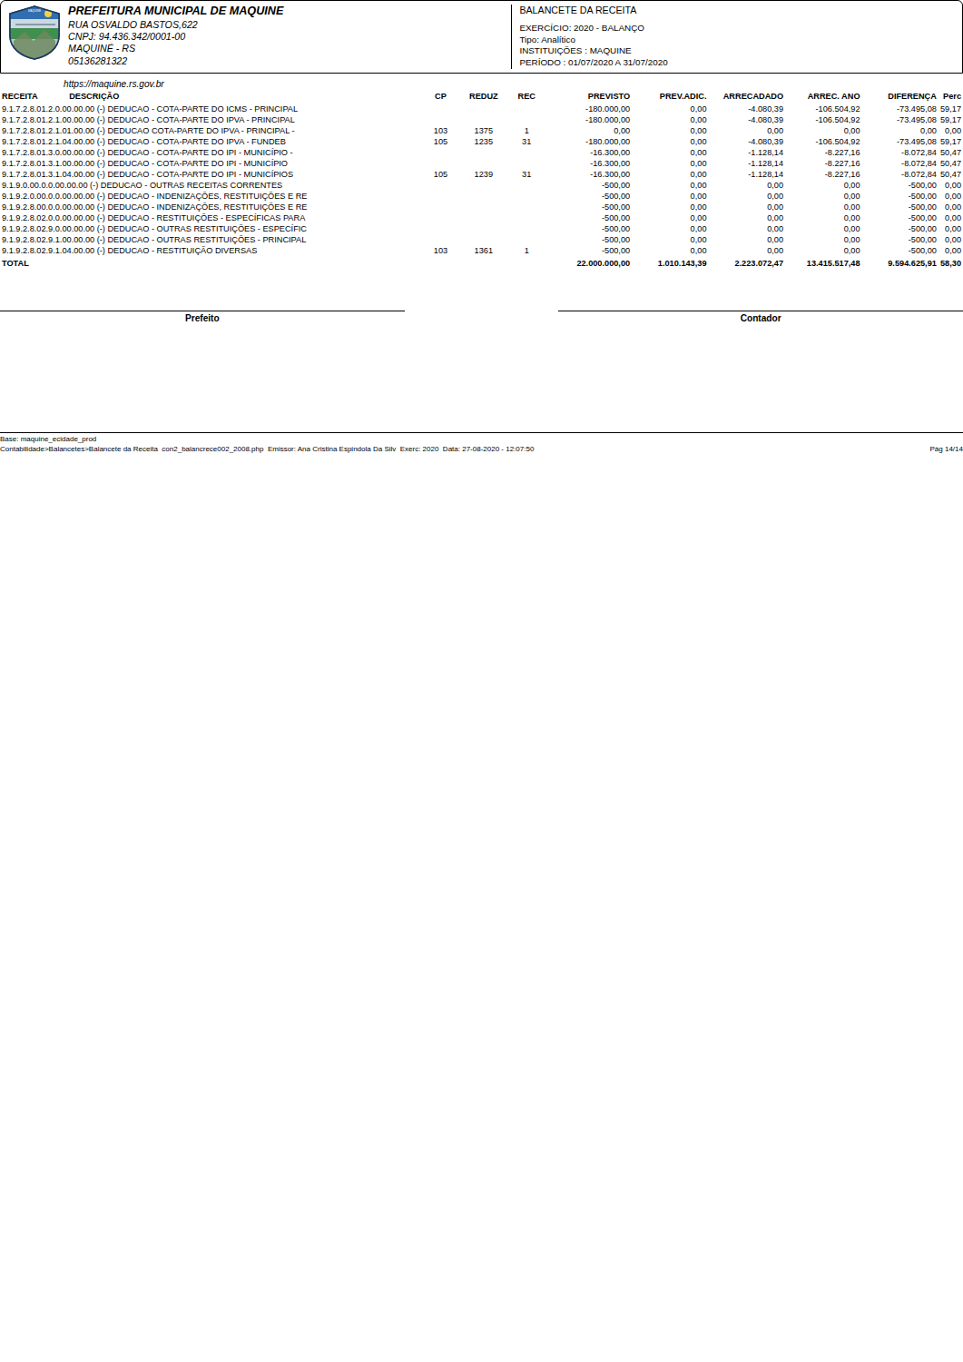MAQUINÉ
PREFEITURA MUNICIPAL DE MAQUINE
RUA OSVALDO BASTOS,622
CNPJ: 94.436.342/0001-00
MAQUINÉ - RS
05136281322
BALANCETE DA RECEITA
EXERCÍCIO: 2020 - BALANÇO
Tipo: Analítico
INSTITUIÇÕES : MAQUINE
PERÍODO : 01/07/2020 A 31/07/2020
https://maquine.rs.gov.br
| RECEITA | DESCRIÇÃO | CP | REDUZ | REC | PREVISTO | PREV.ADIC. | ARRECADADO | ARREC. ANO | DIFERENÇA | Perc |
| --- | --- | --- | --- | --- | --- | --- | --- | --- | --- | --- |
| 9.1.7.2.8.01.2.0.00.00.00 (-) DEDUCAO - COTA-PARTE DO ICMS - PRINCIPAL | | | | -180.000,00 | 0,00 | -4.080,39 | -106.504,92 | -73.495,08 | 59,17 |
| 9.1.7.2.8.01.2.1.00.00.00 (-) DEDUCAO - COTA-PARTE DO IPVA - PRINCIPAL | | | | -180.000,00 | 0,00 | -4.080,39 | -106.504,92 | -73.495,08 | 59,17 |
| 9.1.7.2.8.01.2.1.01.00.00 (-) DEDUCAO COTA-PARTE DO IPVA - PRINCIPAL - | 103 | 1375 | 1 | 0,00 | 0,00 | 0,00 | 0,00 | 0,00 | 0,00 |
| 9.1.7.2.8.01.2.1.04.00.00 (-) DEDUCAO - COTA-PARTE DO IPVA - FUNDEB | 105 | 1235 | 31 | -180.000,00 | 0,00 | -4.080,39 | -106.504,92 | -73.495,08 | 59,17 |
| 9.1.7.2.8.01.3.0.00.00.00 (-) DEDUCAO - COTA-PARTE DO IPI - MUNICÍPIO - | | | | -16.300,00 | 0,00 | -1.128,14 | -8.227,16 | -8.072,84 | 50,47 |
| 9.1.7.2.8.01.3.1.00.00.00 (-) DEDUCAO - COTA-PARTE DO IPI - MUNICÍPIO | | | | -16.300,00 | 0,00 | -1.128,14 | -8.227,16 | -8.072,84 | 50,47 |
| 9.1.7.2.8.01.3.1.04.00.00 (-) DEDUCAO - COTA-PARTE DO IPI - MUNICÍPIOS | 105 | 1239 | 31 | -16.300,00 | 0,00 | -1.128,14 | -8.227,16 | -8.072,84 | 50,47 |
| 9.1.9.0.00.0.0.00.00.00 (-) DEDUCAO - OUTRAS RECEITAS CORRENTES | | | | -500,00 | 0,00 | 0,00 | 0,00 | -500,00 | 0,00 |
| 9.1.9.2.0.00.0.0.00.00.00 (-) DEDUCAO - INDENIZAÇÕES, RESTITUIÇÕES E RE | | | | -500,00 | 0,00 | 0,00 | 0,00 | -500,00 | 0,00 |
| 9.1.9.2.8.00.0.0.00.00.00 (-) DEDUCAO - INDENIZAÇÕES, RESTITUIÇÕES E RE | | | | -500,00 | 0,00 | 0,00 | 0,00 | -500,00 | 0,00 |
| 9.1.9.2.8.02.0.0.00.00.00 (-) DEDUCAO - RESTITUIÇÕES - ESPECÍFICAS PARA | | | | -500,00 | 0,00 | 0,00 | 0,00 | -500,00 | 0,00 |
| 9.1.9.2.8.02.9.0.00.00.00 (-) DEDUCAO - OUTRAS RESTITUIÇÕES - ESPECÍFIC | | | | -500,00 | 0,00 | 0,00 | 0,00 | -500,00 | 0,00 |
| 9.1.9.2.8.02.9.1.00.00.00 (-) DEDUCAO - OUTRAS RESTITUIÇÕES - PRINCIPAL | | | | -500,00 | 0,00 | 0,00 | 0,00 | -500,00 | 0,00 |
| 9.1.9.2.8.02.9.1.04.00.00 (-) DEDUCAO - RESTITUIÇÃO DIVERSAS | 103 | 1361 | 1 | -500,00 | 0,00 | 0,00 | 0,00 | -500,00 | 0,00 |
| TOTAL | | | | 22.000.000,00 | 1.010.143,39 | 2.223.072,47 | 13.415.517,48 | 9.594.625,91 | 58,30 |
Prefeito
Contador
Base: maquine_ecidade_prod
Contabilidade>Balancetes>Balancete da Receita con2_balancrece002_2008.php Emissor: Ana Cristina Espindola Da Silv Exerc: 2020 Data: 27-08-2020 - 12:07:50
Pág 14/14